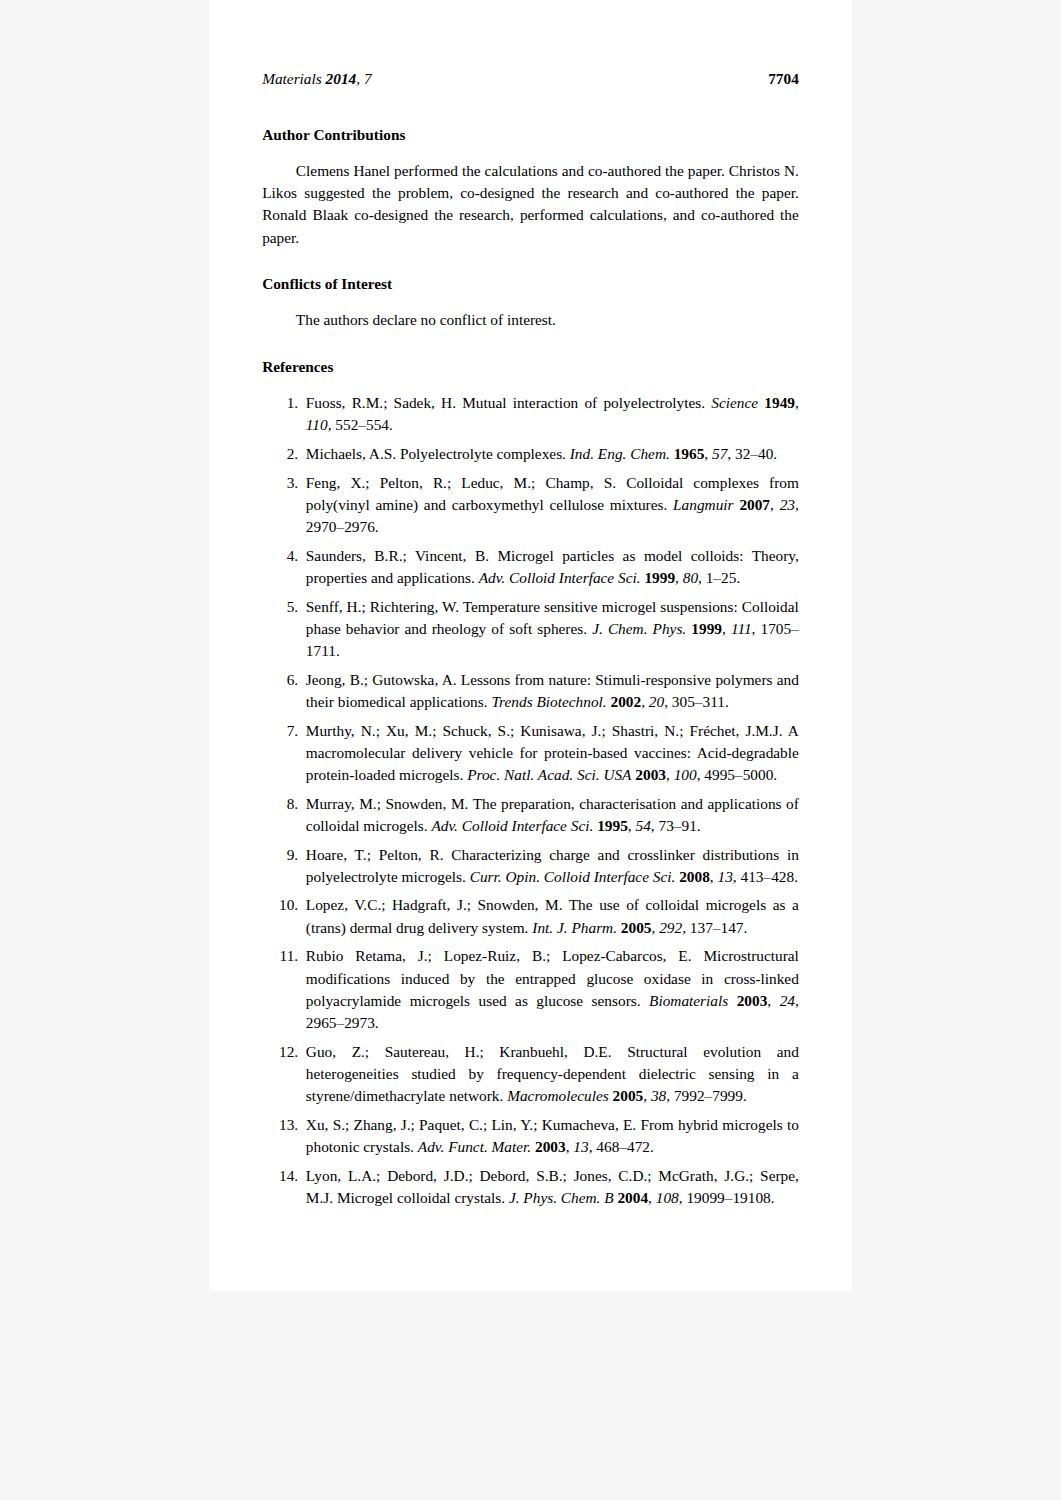Materials 2014, 7 7704
Author Contributions
Clemens Hanel performed the calculations and co-authored the paper. Christos N. Likos suggested the problem, co-designed the research and co-authored the paper. Ronald Blaak co-designed the research, performed calculations, and co-authored the paper.
Conflicts of Interest
The authors declare no conflict of interest.
References
Fuoss, R.M.; Sadek, H. Mutual interaction of polyelectrolytes. Science 1949, 110, 552–554.
Michaels, A.S. Polyelectrolyte complexes. Ind. Eng. Chem. 1965, 57, 32–40.
Feng, X.; Pelton, R.; Leduc, M.; Champ, S. Colloidal complexes from poly(vinyl amine) and carboxymethyl cellulose mixtures. Langmuir 2007, 23, 2970–2976.
Saunders, B.R.; Vincent, B. Microgel particles as model colloids: Theory, properties and applications. Adv. Colloid Interface Sci. 1999, 80, 1–25.
Senff, H.; Richtering, W. Temperature sensitive microgel suspensions: Colloidal phase behavior and rheology of soft spheres. J. Chem. Phys. 1999, 111, 1705–1711.
Jeong, B.; Gutowska, A. Lessons from nature: Stimuli-responsive polymers and their biomedical applications. Trends Biotechnol. 2002, 20, 305–311.
Murthy, N.; Xu, M.; Schuck, S.; Kunisawa, J.; Shastri, N.; Fréchet, J.M.J. A macromolecular delivery vehicle for protein-based vaccines: Acid-degradable protein-loaded microgels. Proc. Natl. Acad. Sci. USA 2003, 100, 4995–5000.
Murray, M.; Snowden, M. The preparation, characterisation and applications of colloidal microgels. Adv. Colloid Interface Sci. 1995, 54, 73–91.
Hoare, T.; Pelton, R. Characterizing charge and crosslinker distributions in polyelectrolyte microgels. Curr. Opin. Colloid Interface Sci. 2008, 13, 413–428.
Lopez, V.C.; Hadgraft, J.; Snowden, M. The use of colloidal microgels as a (trans) dermal drug delivery system. Int. J. Pharm. 2005, 292, 137–147.
Rubio Retama, J.; Lopez-Ruiz, B.; Lopez-Cabarcos, E. Microstructural modifications induced by the entrapped glucose oxidase in cross-linked polyacrylamide microgels used as glucose sensors. Biomaterials 2003, 24, 2965–2973.
Guo, Z.; Sautereau, H.; Kranbuehl, D.E. Structural evolution and heterogeneities studied by frequency-dependent dielectric sensing in a styrene/dimethacrylate network. Macromolecules 2005, 38, 7992–7999.
Xu, S.; Zhang, J.; Paquet, C.; Lin, Y.; Kumacheva, E. From hybrid microgels to photonic crystals. Adv. Funct. Mater. 2003, 13, 468–472.
Lyon, L.A.; Debord, J.D.; Debord, S.B.; Jones, C.D.; McGrath, J.G.; Serpe, M.J. Microgel colloidal crystals. J. Phys. Chem. B 2004, 108, 19099–19108.